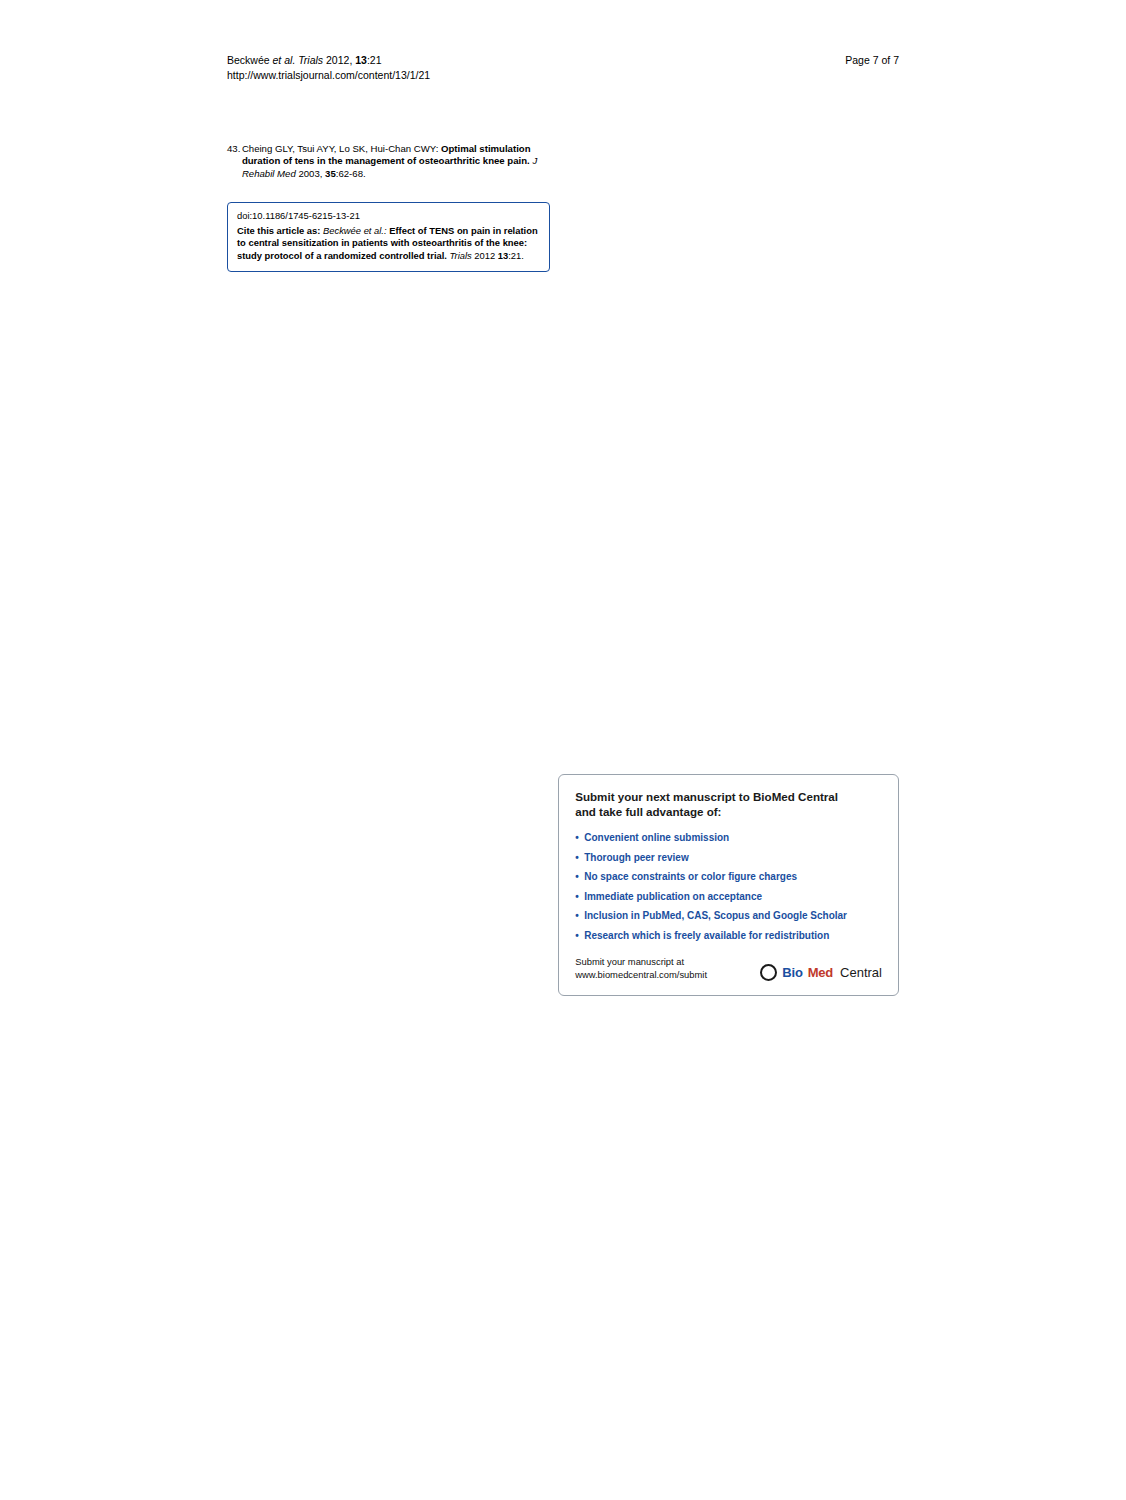Beckwée et al. Trials 2012, 13:21
http://www.trialsjournal.com/content/13/1/21
Page 7 of 7
43. Cheing GLY, Tsui AYY, Lo SK, Hui-Chan CWY: Optimal stimulation duration of tens in the management of osteoarthritic knee pain. J Rehabil Med 2003, 35:62-68.
doi:10.1186/1745-6215-13-21
Cite this article as: Beckwée et al.: Effect of TENS on pain in relation to central sensitization in patients with osteoarthritis of the knee: study protocol of a randomized controlled trial. Trials 2012 13:21.
Submit your next manuscript to BioMed Central
and take full advantage of:
Convenient online submission
Thorough peer review
No space constraints or color figure charges
Immediate publication on acceptance
Inclusion in PubMed, CAS, Scopus and Google Scholar
Research which is freely available for redistribution
Submit your manuscript at
www.biomedcentral.com/submit
Bio Med Central